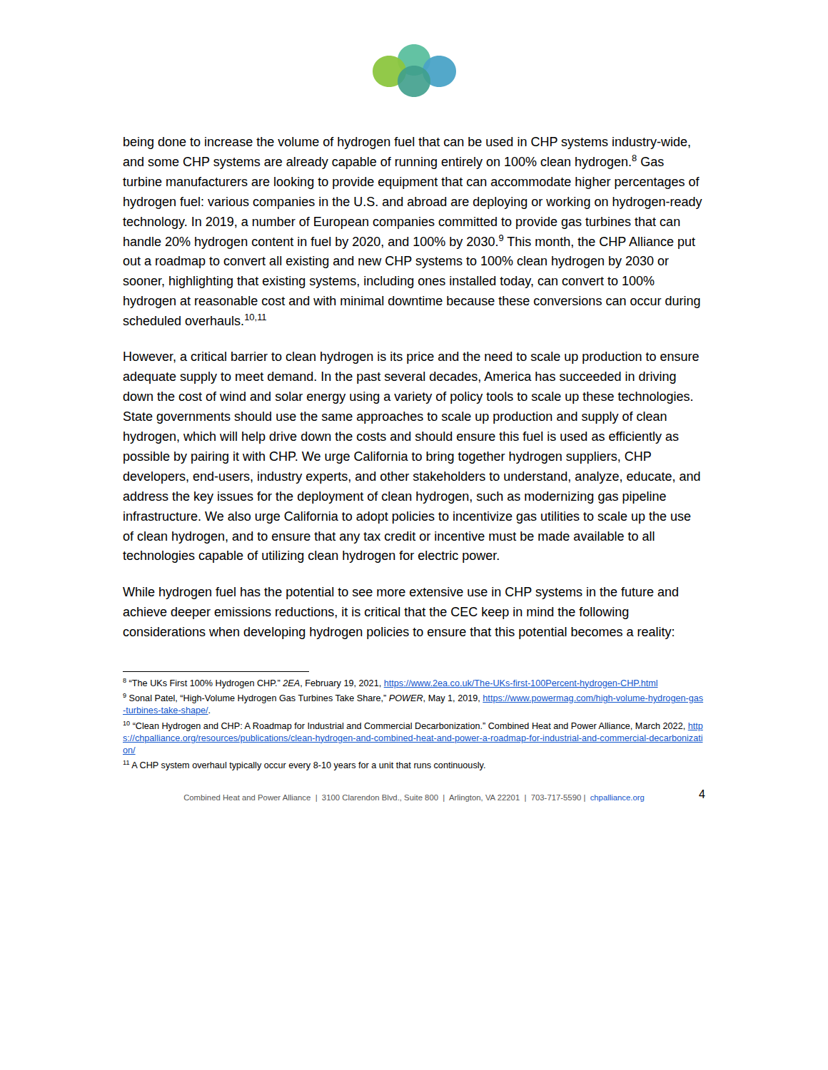being done to increase the volume of hydrogen fuel that can be used in CHP systems industry-wide, and some CHP systems are already capable of running entirely on 100% clean hydrogen.8 Gas turbine manufacturers are looking to provide equipment that can accommodate higher percentages of hydrogen fuel: various companies in the U.S. and abroad are deploying or working on hydrogen-ready technology. In 2019, a number of European companies committed to provide gas turbines that can handle 20% hydrogen content in fuel by 2020, and 100% by 2030.9 This month, the CHP Alliance put out a roadmap to convert all existing and new CHP systems to 100% clean hydrogen by 2030 or sooner, highlighting that existing systems, including ones installed today, can convert to 100% hydrogen at reasonable cost and with minimal downtime because these conversions can occur during scheduled overhauls.10,11
However, a critical barrier to clean hydrogen is its price and the need to scale up production to ensure adequate supply to meet demand. In the past several decades, America has succeeded in driving down the cost of wind and solar energy using a variety of policy tools to scale up these technologies. State governments should use the same approaches to scale up production and supply of clean hydrogen, which will help drive down the costs and should ensure this fuel is used as efficiently as possible by pairing it with CHP. We urge California to bring together hydrogen suppliers, CHP developers, end-users, industry experts, and other stakeholders to understand, analyze, educate, and address the key issues for the deployment of clean hydrogen, such as modernizing gas pipeline infrastructure. We also urge California to adopt policies to incentivize gas utilities to scale up the use of clean hydrogen, and to ensure that any tax credit or incentive must be made available to all technologies capable of utilizing clean hydrogen for electric power.
While hydrogen fuel has the potential to see more extensive use in CHP systems in the future and achieve deeper emissions reductions, it is critical that the CEC keep in mind the following considerations when developing hydrogen policies to ensure that this potential becomes a reality:
8 “The UKs First 100% Hydrogen CHP.” 2EA, February 19, 2021, https://www.2ea.co.uk/The-UKs-first-100Percent-hydrogen-CHP.html
9 Sonal Patel, “High-Volume Hydrogen Gas Turbines Take Share,” POWER, May 1, 2019, https://www.powermag.com/high-volume-hydrogen-gas-turbines-take-shape/.
10 “Clean Hydrogen and CHP: A Roadmap for Industrial and Commercial Decarbonization.” Combined Heat and Power Alliance, March 2022, https://chpalliance.org/resources/publications/clean-hydrogen-and-combined-heat-and-power-a-roadmap-for-industrial-and-commercial-decarbonization/
11 A CHP system overhaul typically occur every 8-10 years for a unit that runs continuously.
Combined Heat and Power Alliance | 3100 Clarendon Blvd., Suite 800 | Arlington, VA 22201 | 703-717-5590 | chpalliance.org 4